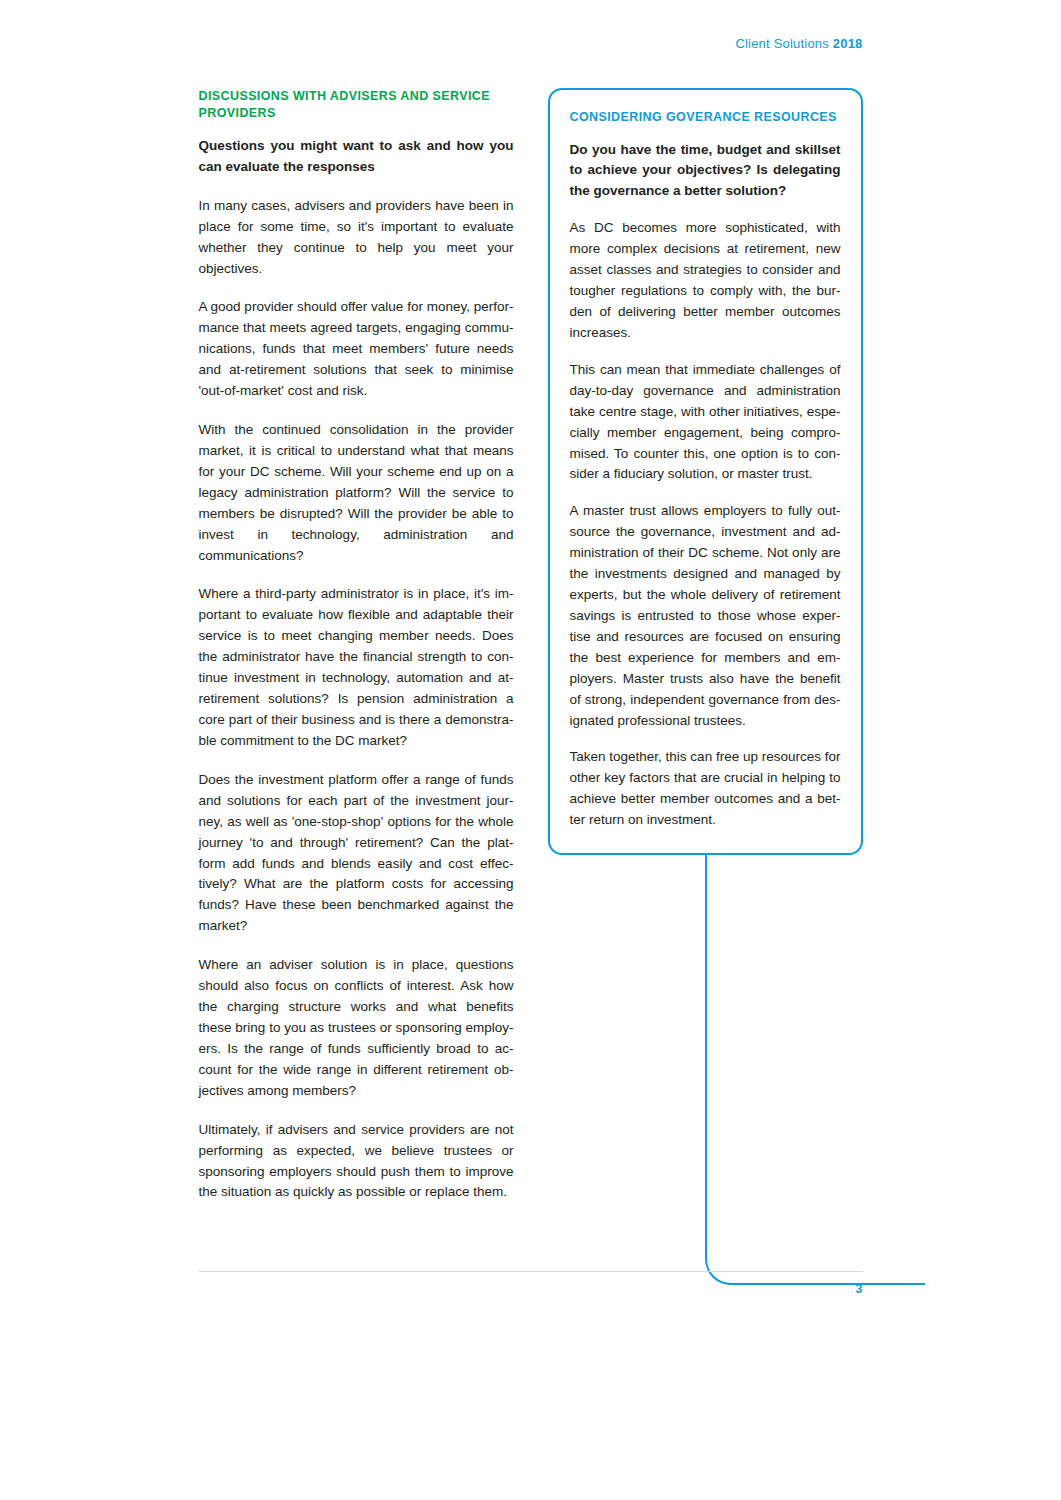Client Solutions 2018
Discussions with advisers and service providers
Questions you might want to ask and how you can evaluate the responses
In many cases, advisers and providers have been in place for some time, so it's important to evaluate whether they continue to help you meet your objectives.
A good provider should offer value for money, performance that meets agreed targets, engaging communications, funds that meet members' future needs and at-retirement solutions that seek to minimise 'out-of-market' cost and risk.
With the continued consolidation in the provider market, it is critical to understand what that means for your DC scheme. Will your scheme end up on a legacy administration platform? Will the service to members be disrupted? Will the provider be able to invest in technology, administration and communications?
Where a third-party administrator is in place, it's important to evaluate how flexible and adaptable their service is to meet changing member needs. Does the administrator have the financial strength to continue investment in technology, automation and at-retirement solutions? Is pension administration a core part of their business and is there a demonstrable commitment to the DC market?
Does the investment platform offer a range of funds and solutions for each part of the investment journey, as well as 'one-stop-shop' options for the whole journey 'to and through' retirement? Can the platform add funds and blends easily and cost effectively? What are the platform costs for accessing funds? Have these been benchmarked against the market?
Where an adviser solution is in place, questions should also focus on conflicts of interest. Ask how the charging structure works and what benefits these bring to you as trustees or sponsoring employers. Is the range of funds sufficiently broad to account for the wide range in different retirement objectives among members?
Ultimately, if advisers and service providers are not performing as expected, we believe trustees or sponsoring employers should push them to improve the situation as quickly as possible or replace them.
Considering goverance resources
Do you have the time, budget and skillset to achieve your objectives? Is delegating the governance a better solution?
As DC becomes more sophisticated, with more complex decisions at retirement, new asset classes and strategies to consider and tougher regulations to comply with, the burden of delivering better member outcomes increases.
This can mean that immediate challenges of day-to-day governance and administration take centre stage, with other initiatives, especially member engagement, being compromised. To counter this, one option is to consider a fiduciary solution, or master trust.
A master trust allows employers to fully outsource the governance, investment and administration of their DC scheme. Not only are the investments designed and managed by experts, but the whole delivery of retirement savings is entrusted to those whose expertise and resources are focused on ensuring the best experience for members and employers. Master trusts also have the benefit of strong, independent governance from designated professional trustees.
Taken together, this can free up resources for other key factors that are crucial in helping to achieve better member outcomes and a better return on investment.
3